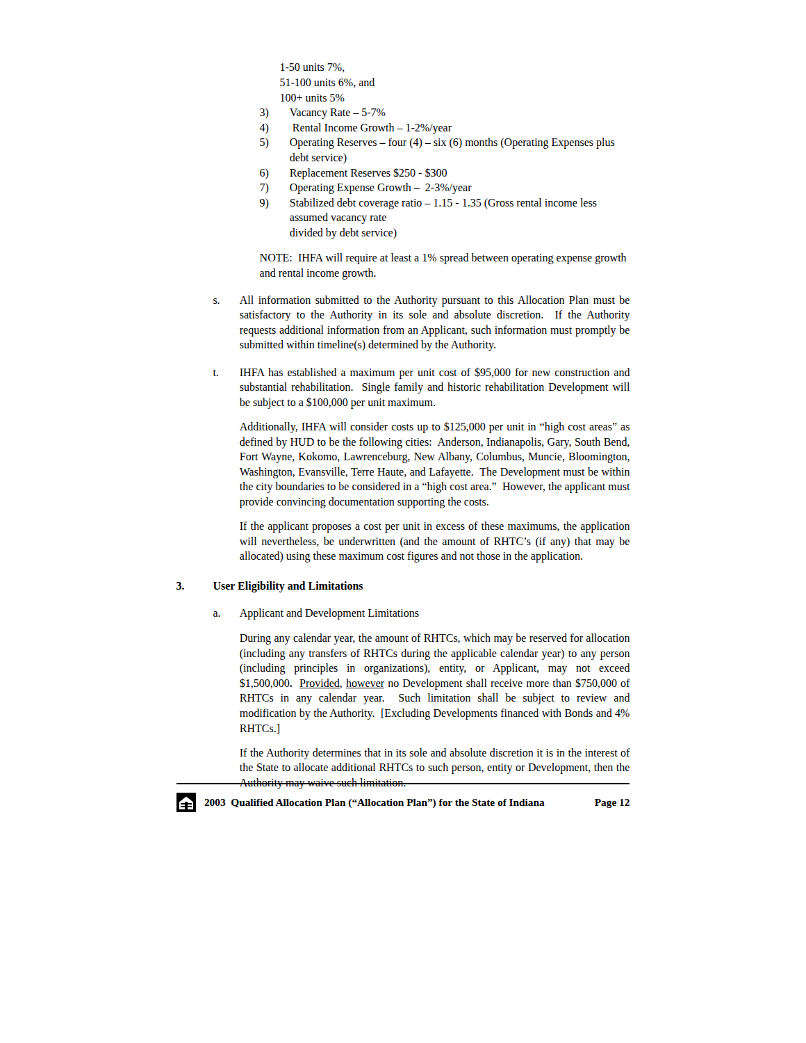1-50 units 7%,
51-100 units 6%, and
100+ units 5%
3) Vacancy Rate – 5-7%
4) Rental Income Growth – 1-2%/year
5) Operating Reserves – four (4) – six (6) months (Operating Expenses plus debt service)
6) Replacement Reserves $250 - $300
7) Operating Expense Growth – 2-3%/year
9) Stabilized debt coverage ratio – 1.15 - 1.35 (Gross rental income less assumed vacancy rate
divided by debt service)
NOTE: IHFA will require at least a 1% spread between operating expense growth and rental income growth.
s.
All information submitted to the Authority pursuant to this Allocation Plan must be satisfactory to the Authority in its sole and absolute discretion. If the Authority requests additional information from an Applicant, such information must promptly be submitted within timeline(s) determined by the Authority.
t.
IHFA has established a maximum per unit cost of $95,000 for new construction and substantial rehabilitation. Single family and historic rehabilitation Development will be subject to a $100,000 per unit maximum.
Additionally, IHFA will consider costs up to $125,000 per unit in “high cost areas” as defined by HUD to be the following cities: Anderson, Indianapolis, Gary, South Bend, Fort Wayne, Kokomo, Lawrenceburg, New Albany, Columbus, Muncie, Bloomington, Washington, Evansville, Terre Haute, and Lafayette. The Development must be within the city boundaries to be considered in a “high cost area.” However, the applicant must provide convincing documentation supporting the costs.
If the applicant proposes a cost per unit in excess of these maximums, the application will nevertheless, be underwritten (and the amount of RHTC’s (if any) that may be allocated) using these maximum cost figures and not those in the application.
3.
User Eligibility and Limitations
a.
Applicant and Development Limitations
During any calendar year, the amount of RHTCs, which may be reserved for allocation (including any transfers of RHTCs during the applicable calendar year) to any person (including principles in organizations), entity, or Applicant, may not exceed $1,500,000. Provided, however no Development shall receive more than $750,000 of RHTCs in any calendar year. Such limitation shall be subject to review and modification by the Authority. [Excluding Developments financed with Bonds and 4% RHTCs.]
If the Authority determines that in its sole and absolute discretion it is in the interest of the State to allocate additional RHTCs to such person, entity or Development, then the Authority may waive such limitation.
2003 Qualified Allocation Plan (“Allocation Plan”) for the State of Indiana Page 12